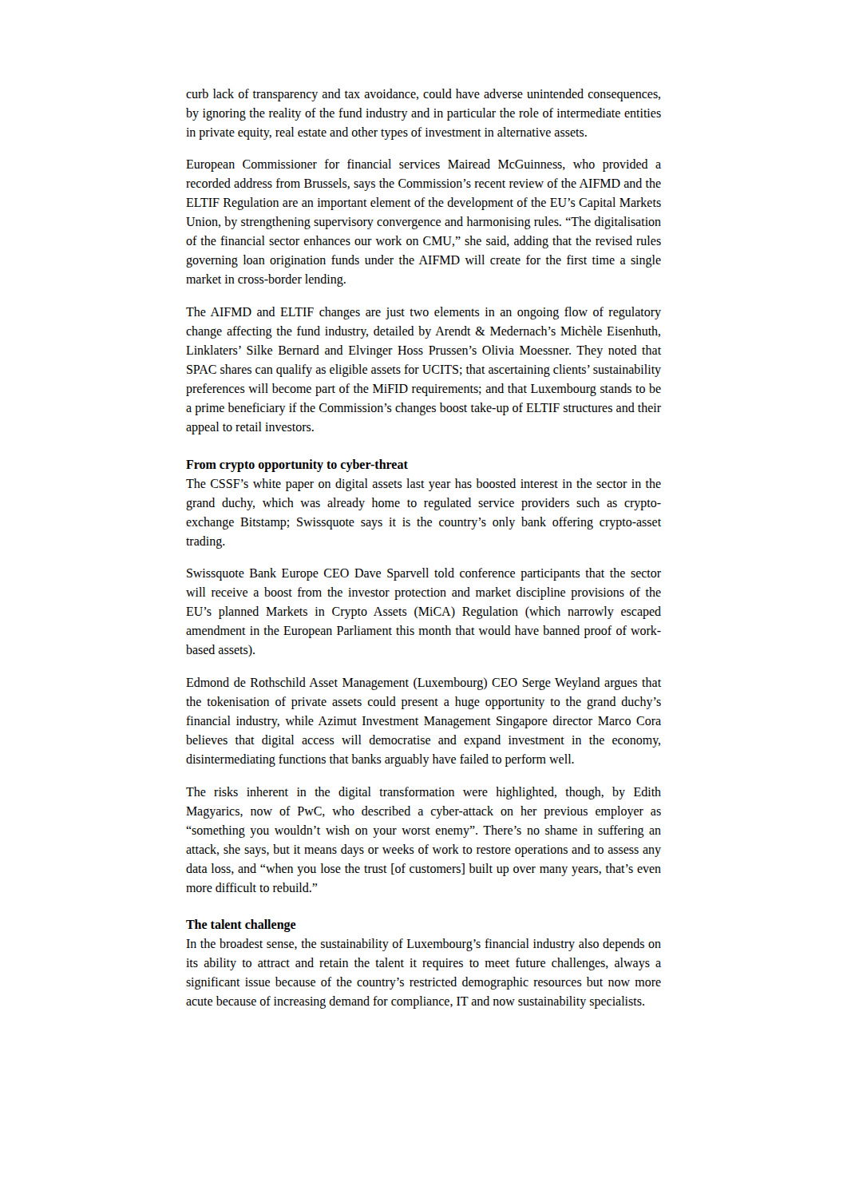curb lack of transparency and tax avoidance, could have adverse unintended consequences, by ignoring the reality of the fund industry and in particular the role of intermediate entities in private equity, real estate and other types of investment in alternative assets.
European Commissioner for financial services Mairead McGuinness, who provided a recorded address from Brussels, says the Commission’s recent review of the AIFMD and the ELTIF Regulation are an important element of the development of the EU’s Capital Markets Union, by strengthening supervisory convergence and harmonising rules. “The digitalisation of the financial sector enhances our work on CMU,” she said, adding that the revised rules governing loan origination funds under the AIFMD will create for the first time a single market in cross-border lending.
The AIFMD and ELTIF changes are just two elements in an ongoing flow of regulatory change affecting the fund industry, detailed by Arendt & Medernach’s Michèle Eisenhuth, Linklaters’ Silke Bernard and Elvinger Hoss Prussen’s Olivia Moessner. They noted that SPAC shares can qualify as eligible assets for UCITS; that ascertaining clients’ sustainability preferences will become part of the MiFID requirements; and that Luxembourg stands to be a prime beneficiary if the Commission’s changes boost take-up of ELTIF structures and their appeal to retail investors.
From crypto opportunity to cyber-threat
The CSSF’s white paper on digital assets last year has boosted interest in the sector in the grand duchy, which was already home to regulated service providers such as crypto-exchange Bitstamp; Swissquote says it is the country’s only bank offering crypto-asset trading.
Swissquote Bank Europe CEO Dave Sparvell told conference participants that the sector will receive a boost from the investor protection and market discipline provisions of the EU’s planned Markets in Crypto Assets (MiCA) Regulation (which narrowly escaped amendment in the European Parliament this month that would have banned proof of work-based assets).
Edmond de Rothschild Asset Management (Luxembourg) CEO Serge Weyland argues that the tokenisation of private assets could present a huge opportunity to the grand duchy’s financial industry, while Azimut Investment Management Singapore director Marco Cora believes that digital access will democratise and expand investment in the economy, disintermediating functions that banks arguably have failed to perform well.
The risks inherent in the digital transformation were highlighted, though, by Edith Magyarics, now of PwC, who described a cyber-attack on her previous employer as “something you wouldn’t wish on your worst enemy”. There’s no shame in suffering an attack, she says, but it means days or weeks of work to restore operations and to assess any data loss, and “when you lose the trust [of customers] built up over many years, that’s even more difficult to rebuild.”
The talent challenge
In the broadest sense, the sustainability of Luxembourg’s financial industry also depends on its ability to attract and retain the talent it requires to meet future challenges, always a significant issue because of the country’s restricted demographic resources but now more acute because of increasing demand for compliance, IT and now sustainability specialists.